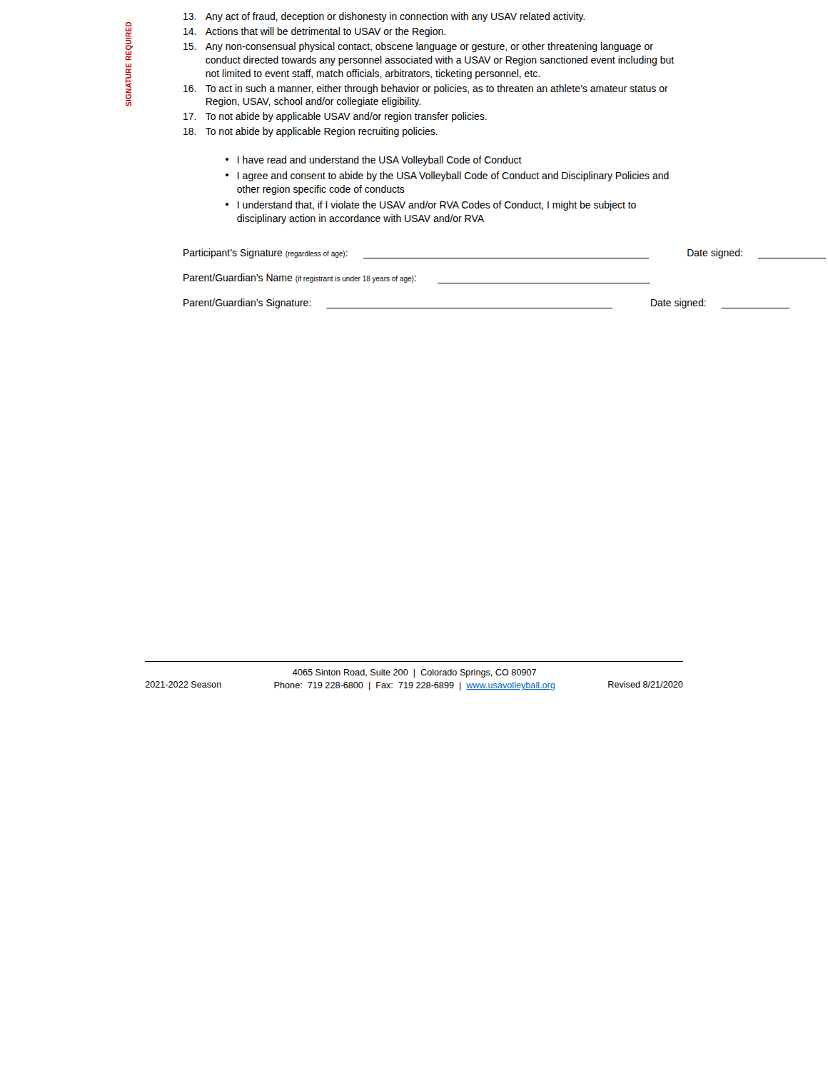SIGNATURE REQUIRED
13. Any act of fraud, deception or dishonesty in connection with any USAV related activity.
14. Actions that will be detrimental to USAV or the Region.
15. Any non-consensual physical contact, obscene language or gesture, or other threatening language or conduct directed towards any personnel associated with a USAV or Region sanctioned event including but not limited to event staff, match officials, arbitrators, ticketing personnel, etc.
16. To act in such a manner, either through behavior or policies, as to threaten an athlete’s amateur status or Region, USAV, school and/or collegiate eligibility.
17. To not abide by applicable USAV and/or region transfer policies.
18. To not abide by applicable Region recruiting policies.
I have read and understand the USA Volleyball Code of Conduct
I agree and consent to abide by the USA Volleyball Code of Conduct and Disciplinary Policies and other region specific code of conducts
I understand that, if I violate the USAV and/or RVA Codes of Conduct, I might be subject to disciplinary action in accordance with USAV and/or RVA
Participant’s Signature (regardless of age): _______________________________________________________ Date signed: _____________
Parent/Guardian’s Name (if registrant is under 18 years of age): _________________________________________
Parent/Guardian’s Signature: _______________________________________________________ Date signed: _____________
2021-2022 Season
4065 Sinton Road, Suite 200 | Colorado Springs, CO 80907
Phone: 719 228-6800 | Fax: 719 228-6899 | www.usavolleyball.org
Revised 8/21/2020